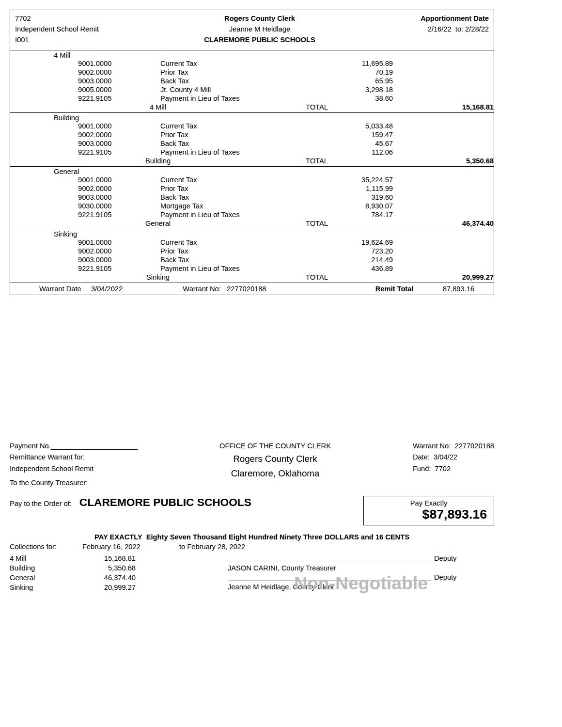7702
Independent School Remit
I001
Rogers County Clerk
Jeanne M Heidlage
CLAREMORE PUBLIC SCHOOLS
Apportionment Date
2/16/22 to: 2/28/22
4 Mill
| 9001.0000 | Current Tax | 11,695.89 | |
| 9002.0000 | Prior Tax | 70.19 | |
| 9003.0000 | Back Tax | 65.95 | |
| 9005.0000 | Jt. County 4 Mill | 3,298.18 | |
| 9221.9105 | Payment in Lieu of Taxes | 38.60 | |
| 4 Mill | TOTAL | 15,168.81 |
Building
| 9001.0000 | Current Tax | 5,033.48 | |
| 9002.0000 | Prior Tax | 159.47 | |
| 9003.0000 | Back Tax | 45.67 | |
| 9221.9105 | Payment in Lieu of Taxes | 112.06 | |
| Building | TOTAL | 5,350.68 |
General
| 9001.0000 | Current Tax | 35,224.57 | |
| 9002.0000 | Prior Tax | 1,115.99 | |
| 9003.0000 | Back Tax | 319.60 | |
| 9030.0000 | Mortgage Tax | 8,930.07 | |
| 9221.9105 | Payment in Lieu of Taxes | 784.17 | |
| General | TOTAL | 46,374.40 |
Sinking
| 9001.0000 | Current Tax | 19,624.69 | |
| 9002.0000 | Prior Tax | 723.20 | |
| 9003.0000 | Back Tax | 214.49 | |
| 9221.9105 | Payment in Lieu of Taxes | 436.89 | |
| Sinking | TOTAL | 20,999.27 |
Warrant Date 3/04/2022
Warrant No: 2277020188
Remit Total 87,893.16
Payment No.______________________
Remittance Warrant for:
Independent School Remit
To the County Treasurer:
OFFICE OF THE COUNTY CLERK
Rogers County Clerk
Claremore, Oklahoma
Warrant No: 2277020188
Date: 3/04/22
Fund: 7702
Pay to the Order of: CLAREMORE PUBLIC SCHOOLS
Pay Exactly
$87,893.16
PAY EXACTLY Eighty Seven Thousand Eight Hundred Ninety Three DOLLARS and 16 CENTS
Collections for:
February 16, 2022
to February 28, 2022
| 4 Mill | 15,168.81 |
| Building | 5,350.68 |
| General | 46,374.40 |
| Sinking | 20,999.27 |
Deputy
JASON CARINI, County Treasurer
Deputy
Jeanne M Heidlage, County Clerk
Non-Negotiable